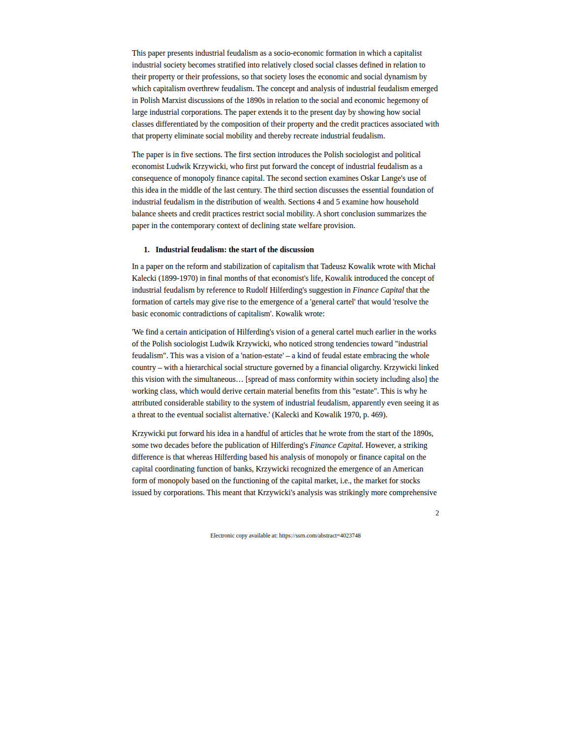This paper presents industrial feudalism as a socio-economic formation in which a capitalist industrial society becomes stratified into relatively closed social classes defined in relation to their property or their professions, so that society loses the economic and social dynamism by which capitalism overthrew feudalism. The concept and analysis of industrial feudalism emerged in Polish Marxist discussions of the 1890s in relation to the social and economic hegemony of large industrial corporations. The paper extends it to the present day by showing how social classes differentiated by the composition of their property and the credit practices associated with that property eliminate social mobility and thereby recreate industrial feudalism.
The paper is in five sections. The first section introduces the Polish sociologist and political economist Ludwik Krzywicki, who first put forward the concept of industrial feudalism as a consequence of monopoly finance capital. The second section examines Oskar Lange's use of this idea in the middle of the last century. The third section discusses the essential foundation of industrial feudalism in the distribution of wealth. Sections 4 and 5 examine how household balance sheets and credit practices restrict social mobility. A short conclusion summarizes the paper in the contemporary context of declining state welfare provision.
1. Industrial feudalism: the start of the discussion
In a paper on the reform and stabilization of capitalism that Tadeusz Kowalik wrote with Michał Kalecki (1899-1970) in final months of that economist's life, Kowalik introduced the concept of industrial feudalism by reference to Rudolf Hilferding's suggestion in Finance Capital that the formation of cartels may give rise to the emergence of a 'general cartel' that would 'resolve the basic economic contradictions of capitalism'. Kowalik wrote:
'We find a certain anticipation of Hilferding's vision of a general cartel much earlier in the works of the Polish sociologist Ludwik Krzywicki, who noticed strong tendencies toward "industrial feudalism". This was a vision of a 'nation-estate' – a kind of feudal estate embracing the whole country – with a hierarchical social structure governed by a financial oligarchy. Krzywicki linked this vision with the simultaneous… [spread of mass conformity within society including also] the working class, which would derive certain material benefits from this "estate". This is why he attributed considerable stability to the system of industrial feudalism, apparently even seeing it as a threat to the eventual socialist alternative.' (Kalecki and Kowalik 1970, p. 469).
Krzywicki put forward his idea in a handful of articles that he wrote from the start of the 1890s, some two decades before the publication of Hilferding's Finance Capital. However, a striking difference is that whereas Hilferding based his analysis of monopoly or finance capital on the capital coordinating function of banks, Krzywicki recognized the emergence of an American form of monopoly based on the functioning of the capital market, i.e., the market for stocks issued by corporations. This meant that Krzywicki's analysis was strikingly more comprehensive
2
Electronic copy available at: https://ssrn.com/abstract=4023748